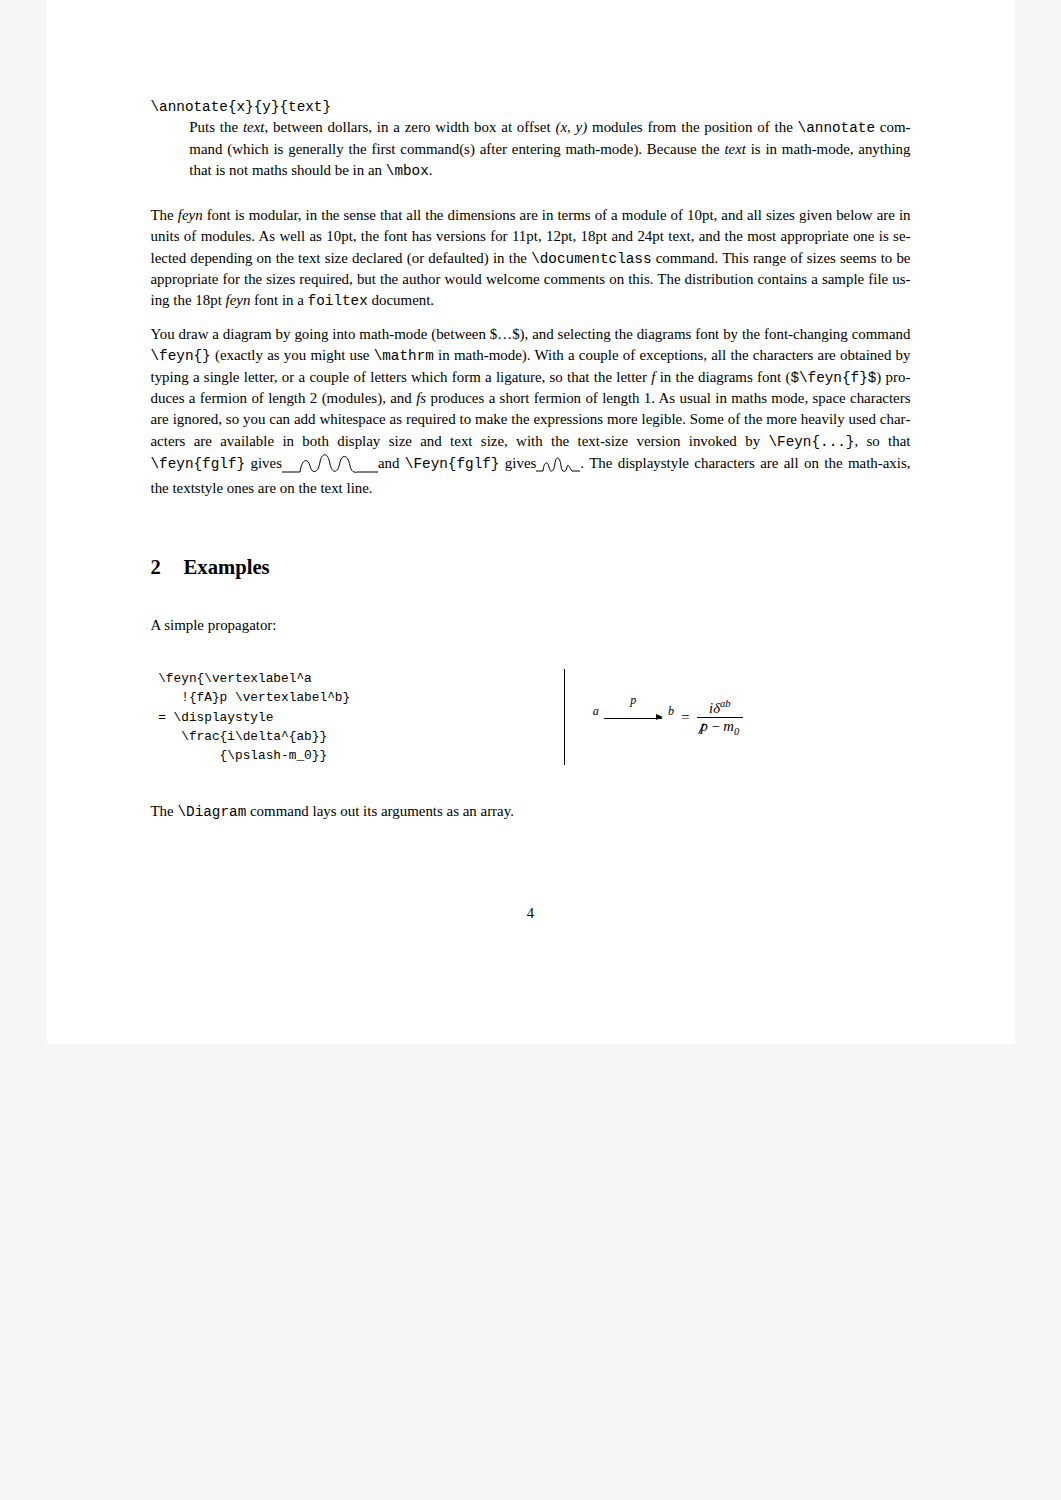\annotate{x}{y}{text} Puts the text, between dollars, in a zero width box at offset (x, y) modules from the position of the \annotate command (which is generally the first command(s) after entering math-mode). Because the text is in math-mode, anything that is not maths should be in an \mbox.
The feyn font is modular, in the sense that all the dimensions are in terms of a module of 10pt, and all sizes given below are in units of modules. As well as 10pt, the font has versions for 11pt, 12pt, 18pt and 24pt text, and the most appropriate one is selected depending on the text size declared (or defaulted) in the \documentclass command. This range of sizes seems to be appropriate for the sizes required, but the author would welcome comments on this. The distribution contains a sample file using the 18pt feyn font in a foiltex document.
You draw a diagram by going into math-mode (between $…$), and selecting the diagrams font by the font-changing command \feyn{} (exactly as you might use \mathrm in math-mode). With a couple of exceptions, all the characters are obtained by typing a single letter, or a couple of letters which form a ligature, so that the letter f in the diagrams font ($\feyn{f}$) produces a fermion of length 2 (modules), and fs produces a short fermion of length 1. As usual in maths mode, space characters are ignored, so you can add whitespace as required to make the expressions more legible. Some of the more heavily used characters are available in both display size and text size, with the text-size version invoked by \Feyn{...}, so that \feyn{fglf} gives and \Feyn{fglf} gives . The displaystyle characters are all on the math-axis, the textstyle ones are on the text line.
2 Examples
A simple propagator:
\feyn{\vertexlabel^a !{fA}p \vertexlabel^b} = \displaystyle \frac{i\delta^{ab}} {\pslash-m_0}}
a b p = iδab p − m0
The \Diagram command lays out its arguments as an array.
4